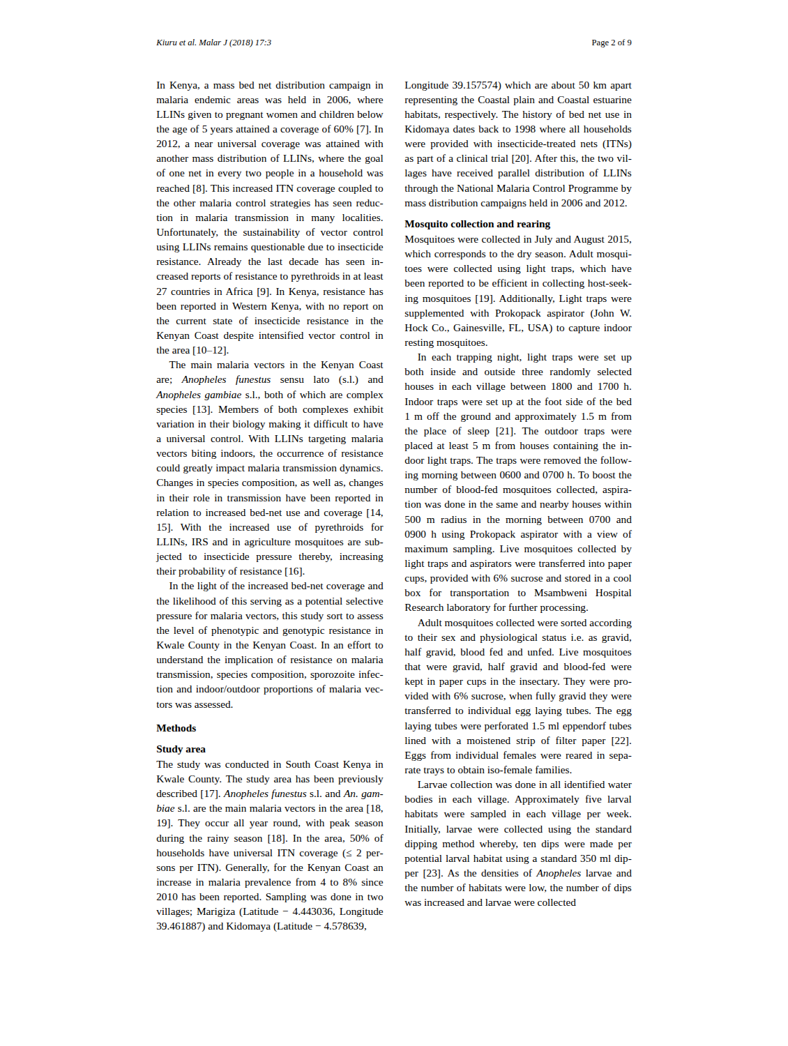Kiuru et al. Malar J (2018) 17:3
Page 2 of 9
In Kenya, a mass bed net distribution campaign in malaria endemic areas was held in 2006, where LLINs given to pregnant women and children below the age of 5 years attained a coverage of 60% [7]. In 2012, a near universal coverage was attained with another mass distribution of LLINs, where the goal of one net in every two people in a household was reached [8]. This increased ITN coverage coupled to the other malaria control strategies has seen reduction in malaria transmission in many localities. Unfortunately, the sustainability of vector control using LLINs remains questionable due to insecticide resistance. Already the last decade has seen increased reports of resistance to pyrethroids in at least 27 countries in Africa [9]. In Kenya, resistance has been reported in Western Kenya, with no report on the current state of insecticide resistance in the Kenyan Coast despite intensified vector control in the area [10–12].
The main malaria vectors in the Kenyan Coast are; Anopheles funestus sensu lato (s.l.) and Anopheles gambiae s.l., both of which are complex species [13]. Members of both complexes exhibit variation in their biology making it difficult to have a universal control. With LLINs targeting malaria vectors biting indoors, the occurrence of resistance could greatly impact malaria transmission dynamics. Changes in species composition, as well as, changes in their role in transmission have been reported in relation to increased bed-net use and coverage [14, 15]. With the increased use of pyrethroids for LLINs, IRS and in agriculture mosquitoes are subjected to insecticide pressure thereby, increasing their probability of resistance [16].
In the light of the increased bed-net coverage and the likelihood of this serving as a potential selective pressure for malaria vectors, this study sort to assess the level of phenotypic and genotypic resistance in Kwale County in the Kenyan Coast. In an effort to understand the implication of resistance on malaria transmission, species composition, sporozoite infection and indoor/outdoor proportions of malaria vectors was assessed.
Methods
Study area
The study was conducted in South Coast Kenya in Kwale County. The study area has been previously described [17]. Anopheles funestus s.l. and An. gambiae s.l. are the main malaria vectors in the area [18, 19]. They occur all year round, with peak season during the rainy season [18]. In the area, 50% of households have universal ITN coverage (≤ 2 persons per ITN). Generally, for the Kenyan Coast an increase in malaria prevalence from 4 to 8% since 2010 has been reported. Sampling was done in two villages; Marigiza (Latitude − 4.443036, Longitude 39.461887) and Kidomaya (Latitude − 4.578639,
Longitude 39.157574) which are about 50 km apart representing the Coastal plain and Coastal estuarine habitats, respectively. The history of bed net use in Kidomaya dates back to 1998 where all households were provided with insecticide-treated nets (ITNs) as part of a clinical trial [20]. After this, the two villages have received parallel distribution of LLINs through the National Malaria Control Programme by mass distribution campaigns held in 2006 and 2012.
Mosquito collection and rearing
Mosquitoes were collected in July and August 2015, which corresponds to the dry season. Adult mosquitoes were collected using light traps, which have been reported to be efficient in collecting host-seeking mosquitoes [19]. Additionally, Light traps were supplemented with Prokopack aspirator (John W. Hock Co., Gainesville, FL, USA) to capture indoor resting mosquitoes.
In each trapping night, light traps were set up both inside and outside three randomly selected houses in each village between 1800 and 1700 h. Indoor traps were set up at the foot side of the bed 1 m off the ground and approximately 1.5 m from the place of sleep [21]. The outdoor traps were placed at least 5 m from houses containing the indoor light traps. The traps were removed the following morning between 0600 and 0700 h. To boost the number of blood-fed mosquitoes collected, aspiration was done in the same and nearby houses within 500 m radius in the morning between 0700 and 0900 h using Prokopack aspirator with a view of maximum sampling. Live mosquitoes collected by light traps and aspirators were transferred into paper cups, provided with 6% sucrose and stored in a cool box for transportation to Msambweni Hospital Research laboratory for further processing.
Adult mosquitoes collected were sorted according to their sex and physiological status i.e. as gravid, half gravid, blood fed and unfed. Live mosquitoes that were gravid, half gravid and blood-fed were kept in paper cups in the insectary. They were provided with 6% sucrose, when fully gravid they were transferred to individual egg laying tubes. The egg laying tubes were perforated 1.5 ml eppendorf tubes lined with a moistened strip of filter paper [22]. Eggs from individual females were reared in separate trays to obtain iso-female families.
Larvae collection was done in all identified water bodies in each village. Approximately five larval habitats were sampled in each village per week. Initially, larvae were collected using the standard dipping method whereby, ten dips were made per potential larval habitat using a standard 350 ml dipper [23]. As the densities of Anopheles larvae and the number of habitats were low, the number of dips was increased and larvae were collected